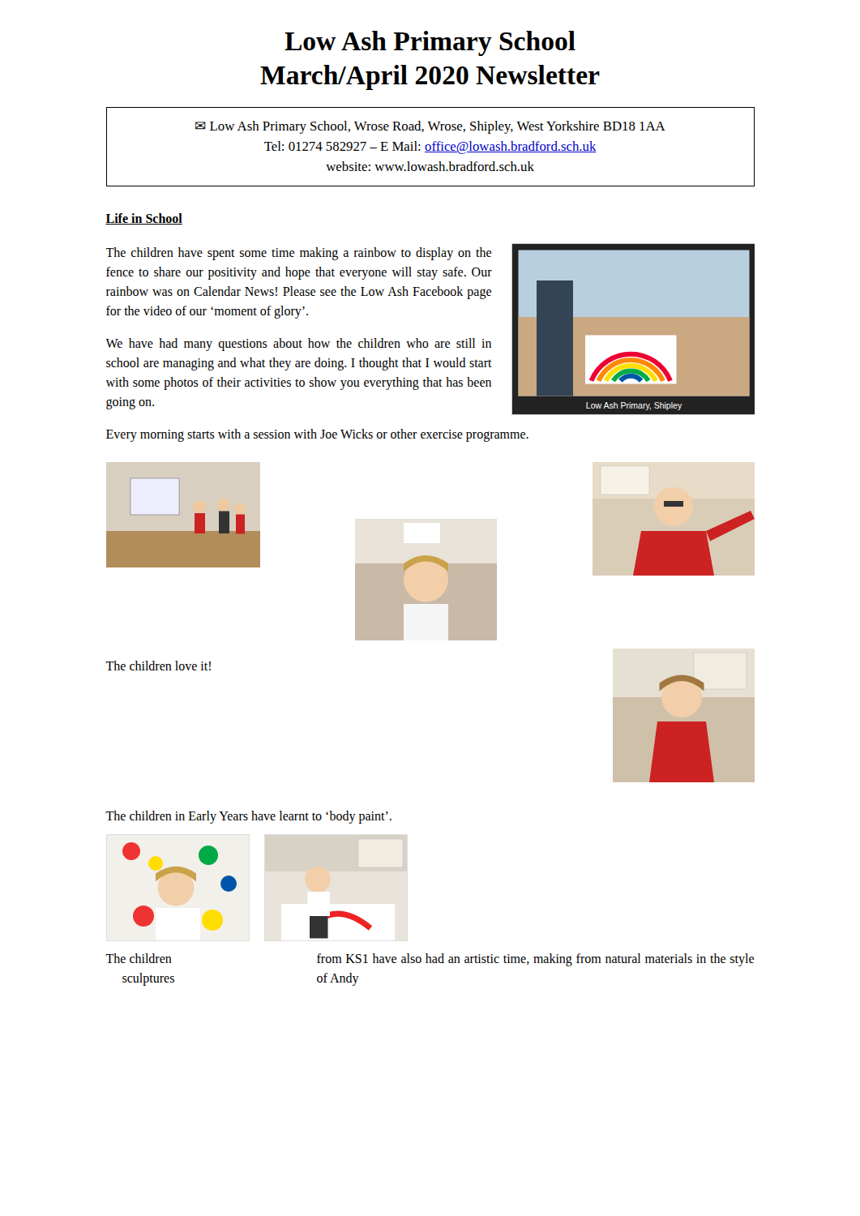Low Ash Primary School
March/April 2020 Newsletter
✉ Low Ash Primary School, Wrose Road, Wrose, Shipley, West Yorkshire BD18 1AA
Tel: 01274 582927 – E Mail: office@lowash.bradford.sch.uk
website: www.lowash.bradford.sch.uk
Life in School
The children have spent some time making a rainbow to display on the fence to share our positivity and hope that everyone will stay safe. Our rainbow was on Calendar News! Please see the Low Ash Facebook page for the video of our ‘moment of glory’.
We have had many questions about how the children who are still in school are managing and what they are doing. I thought that I would start with some photos of their activities to show you everything that has been going on.
Every morning starts with a session with Joe Wicks or other exercise programme.
The children love it!
The children in Early Years have learnt to ‘body paint’.
The children
sculptures
from KS1 have also had an artistic time, making from natural materials in the style of Andy